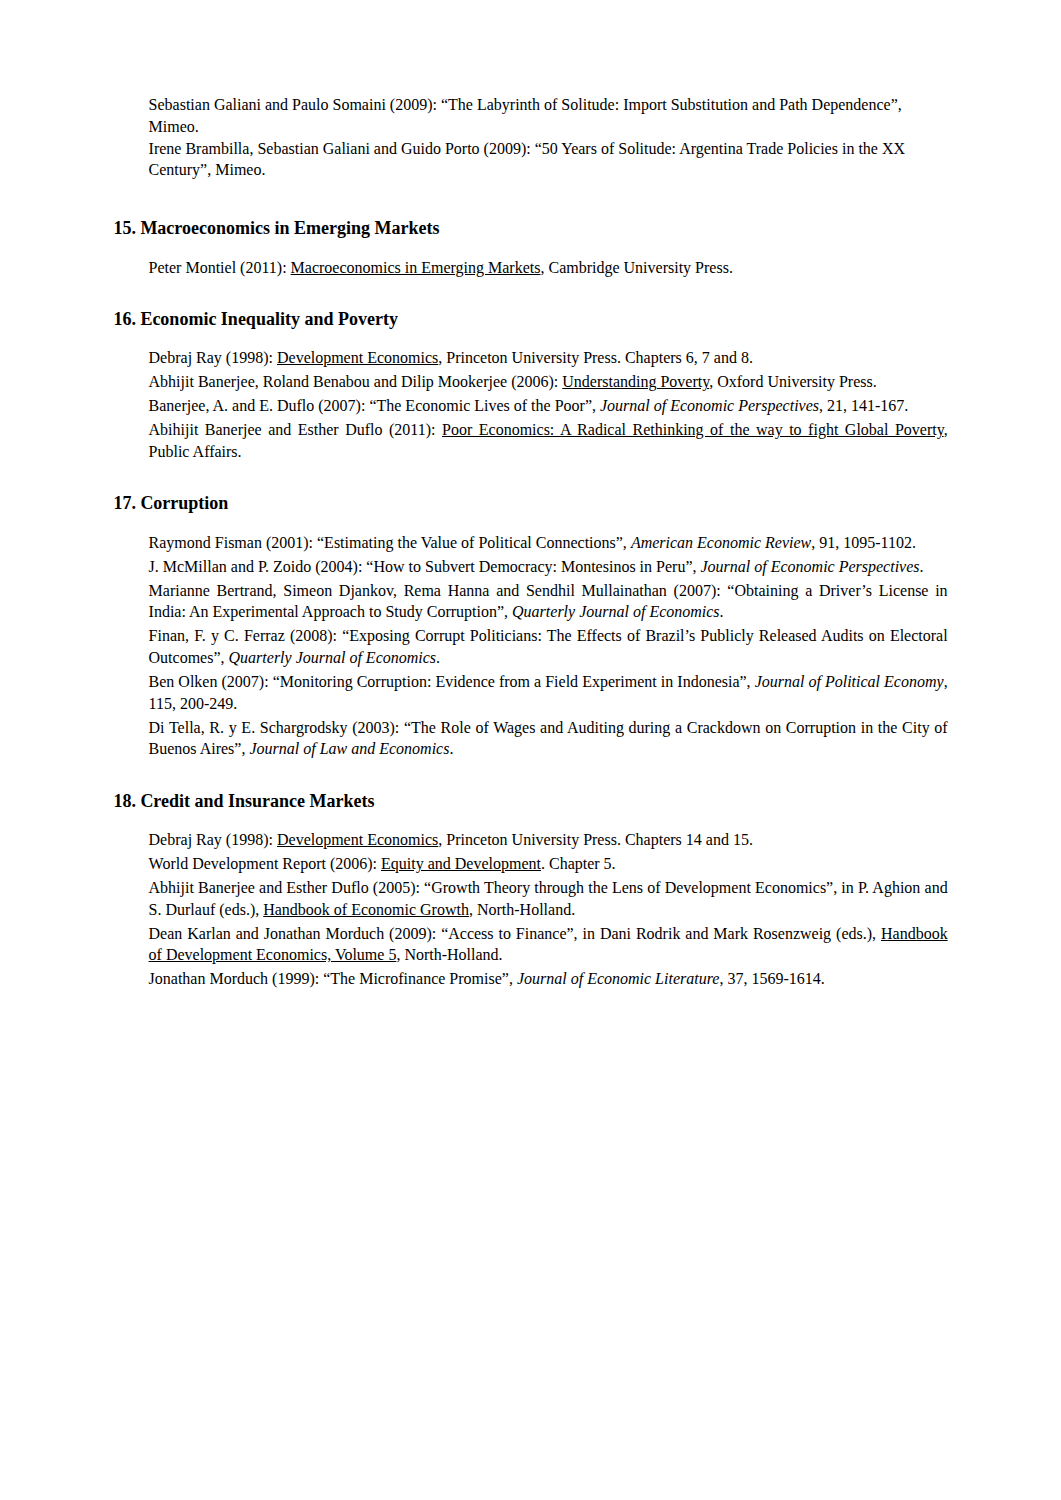Sebastian Galiani and Paulo Somaini (2009): “The Labyrinth of Solitude: Import Substitution and Path Dependence”, Mimeo.
Irene Brambilla, Sebastian Galiani and Guido Porto (2009): “50 Years of Solitude: Argentina Trade Policies in the XX Century”, Mimeo.
15. Macroeconomics in Emerging Markets
Peter Montiel (2011): Macroeconomics in Emerging Markets, Cambridge University Press.
16. Economic Inequality and Poverty
Debraj Ray (1998): Development Economics, Princeton University Press. Chapters 6, 7 and 8.
Abhijit Banerjee, Roland Benabou and Dilip Mookerjee (2006): Understanding Poverty, Oxford University Press.
Banerjee, A. and E. Duflo (2007): “The Economic Lives of the Poor”, Journal of Economic Perspectives, 21, 141-167.
Abihijit Banerjee and Esther Duflo (2011): Poor Economics: A Radical Rethinking of the way to fight Global Poverty, Public Affairs.
17. Corruption
Raymond Fisman (2001): “Estimating the Value of Political Connections”, American Economic Review, 91, 1095-1102.
J. McMillan and P. Zoido (2004): “How to Subvert Democracy: Montesinos in Peru”, Journal of Economic Perspectives.
Marianne Bertrand, Simeon Djankov, Rema Hanna and Sendhil Mullainathan (2007): “Obtaining a Driver’s License in India: An Experimental Approach to Study Corruption”, Quarterly Journal of Economics.
Finan, F. y C. Ferraz (2008): “Exposing Corrupt Politicians: The Effects of Brazil’s Publicly Released Audits on Electoral Outcomes”, Quarterly Journal of Economics.
Ben Olken (2007): “Monitoring Corruption: Evidence from a Field Experiment in Indonesia”, Journal of Political Economy, 115, 200-249.
Di Tella, R. y E. Schargrodsky (2003): “The Role of Wages and Auditing during a Crackdown on Corruption in the City of Buenos Aires”, Journal of Law and Economics.
18. Credit and Insurance Markets
Debraj Ray (1998): Development Economics, Princeton University Press. Chapters 14 and 15.
World Development Report (2006): Equity and Development. Chapter 5.
Abhijit Banerjee and Esther Duflo (2005): “Growth Theory through the Lens of Development Economics”, in P. Aghion and S. Durlauf (eds.), Handbook of Economic Growth, North-Holland.
Dean Karlan and Jonathan Morduch (2009): “Access to Finance”, in Dani Rodrik and Mark Rosenzweig (eds.), Handbook of Development Economics, Volume 5, North-Holland.
Jonathan Morduch (1999): “The Microfinance Promise”, Journal of Economic Literature, 37, 1569-1614.